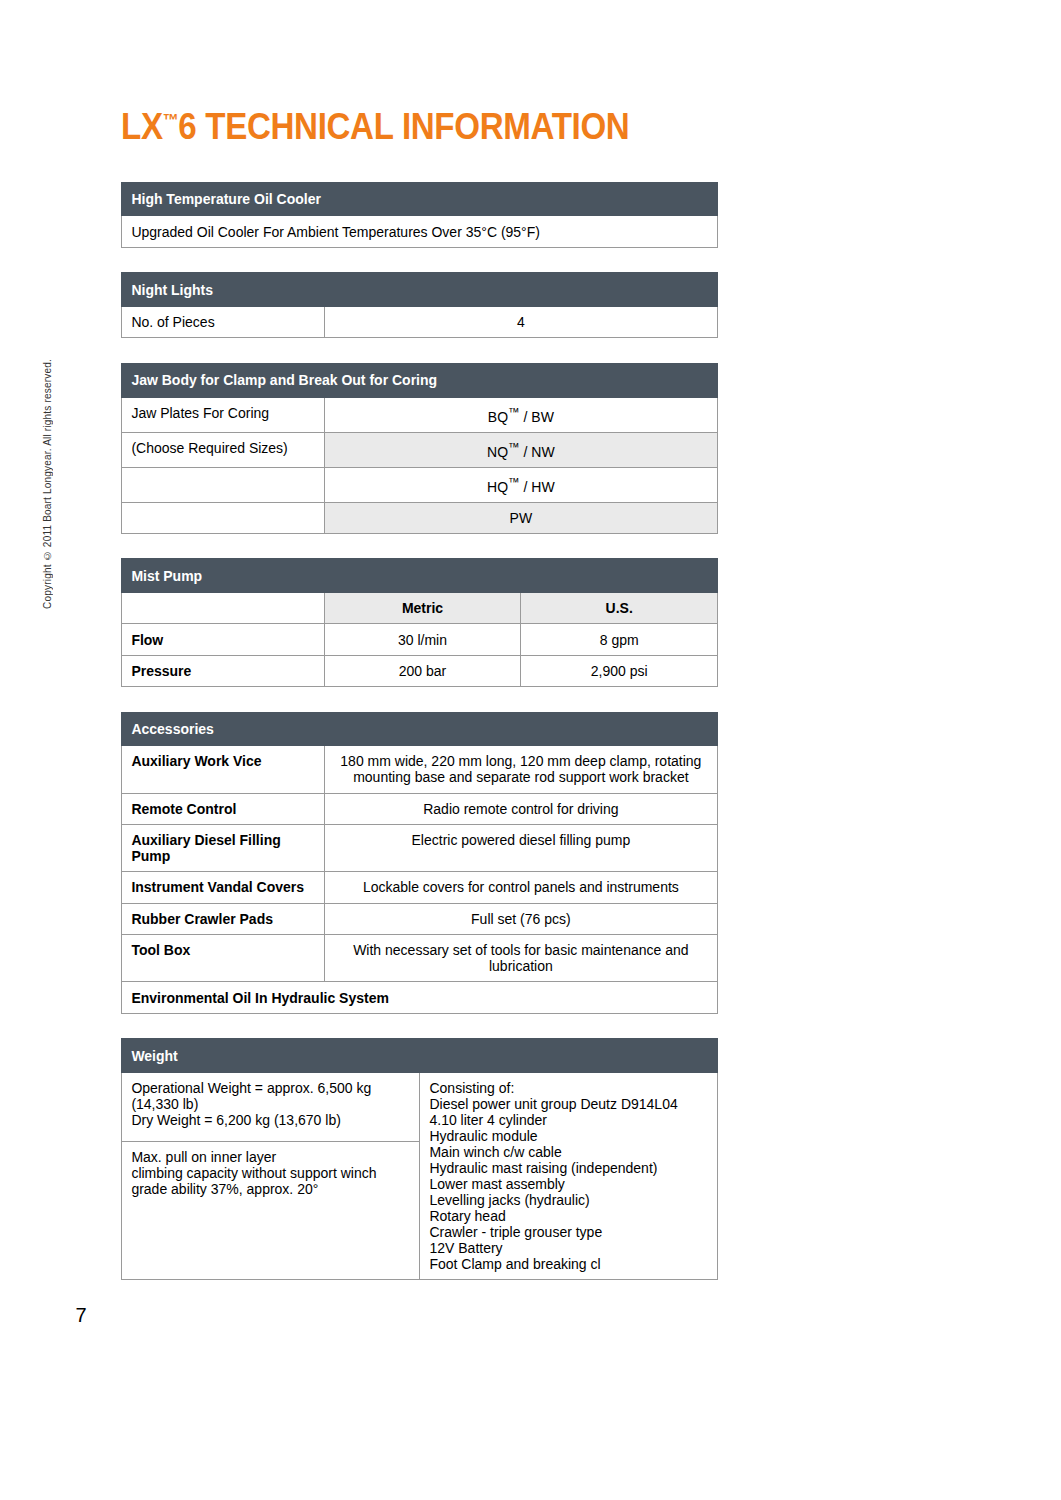Copyright © 2011 Boart Longyear. All rights reserved.
LX™6 TECHNICAL INFORMATION
| High Temperature Oil Cooler |
| --- |
| Upgraded Oil Cooler For Ambient Temperatures Over 35°C (95°F) |
| Night Lights |
| --- |
| No. of Pieces | 4 |
| Jaw Body for Clamp and Break Out for Coring |
| --- |
| Jaw Plates For Coring | BQ ™ / BW |
| (Choose Required Sizes) | NQ ™ / NW |
| | HQ ™ / HW |
| | PW |
| Mist Pump |
| --- |
| | Metric | U.S. |
| Flow | 30 l/min | 8 gpm |
| Pressure | 200 bar | 2,900 psi |
| Accessories |
| --- |
| Auxiliary Work Vice | 180 mm wide, 220 mm long, 120 mm deep clamp, rotating mounting base and separate rod support work bracket |
| Remote Control | Radio remote control for driving |
| Auxiliary Diesel Filling Pump | Electric powered diesel filling pump |
| Instrument Vandal Covers | Lockable covers for control panels and instruments |
| Rubber Crawler Pads | Full set (76 pcs) |
| Tool Box | With necessary set of tools for basic maintenance and lubrication |
| Environmental Oil In Hydraulic System |
| Weight |
| --- |
| Operational Weight = approx. 6,500 kg (14,330 lb) Dry Weight = 6,200 kg (13,670 lb) | Consisting of: Diesel power unit group Deutz D914L04 4.10 liter 4 cylinder Hydraulic module Main winch c/w cable Hydraulic mast raising (independent) Lower mast assembly Levelling jacks (hydraulic) Rotary head Crawler - triple grouser type 12V Battery Foot Clamp and breaking cl |
| Max. pull on inner layer climbing capacity without support winch grade ability 37%, approx. 20° |
7